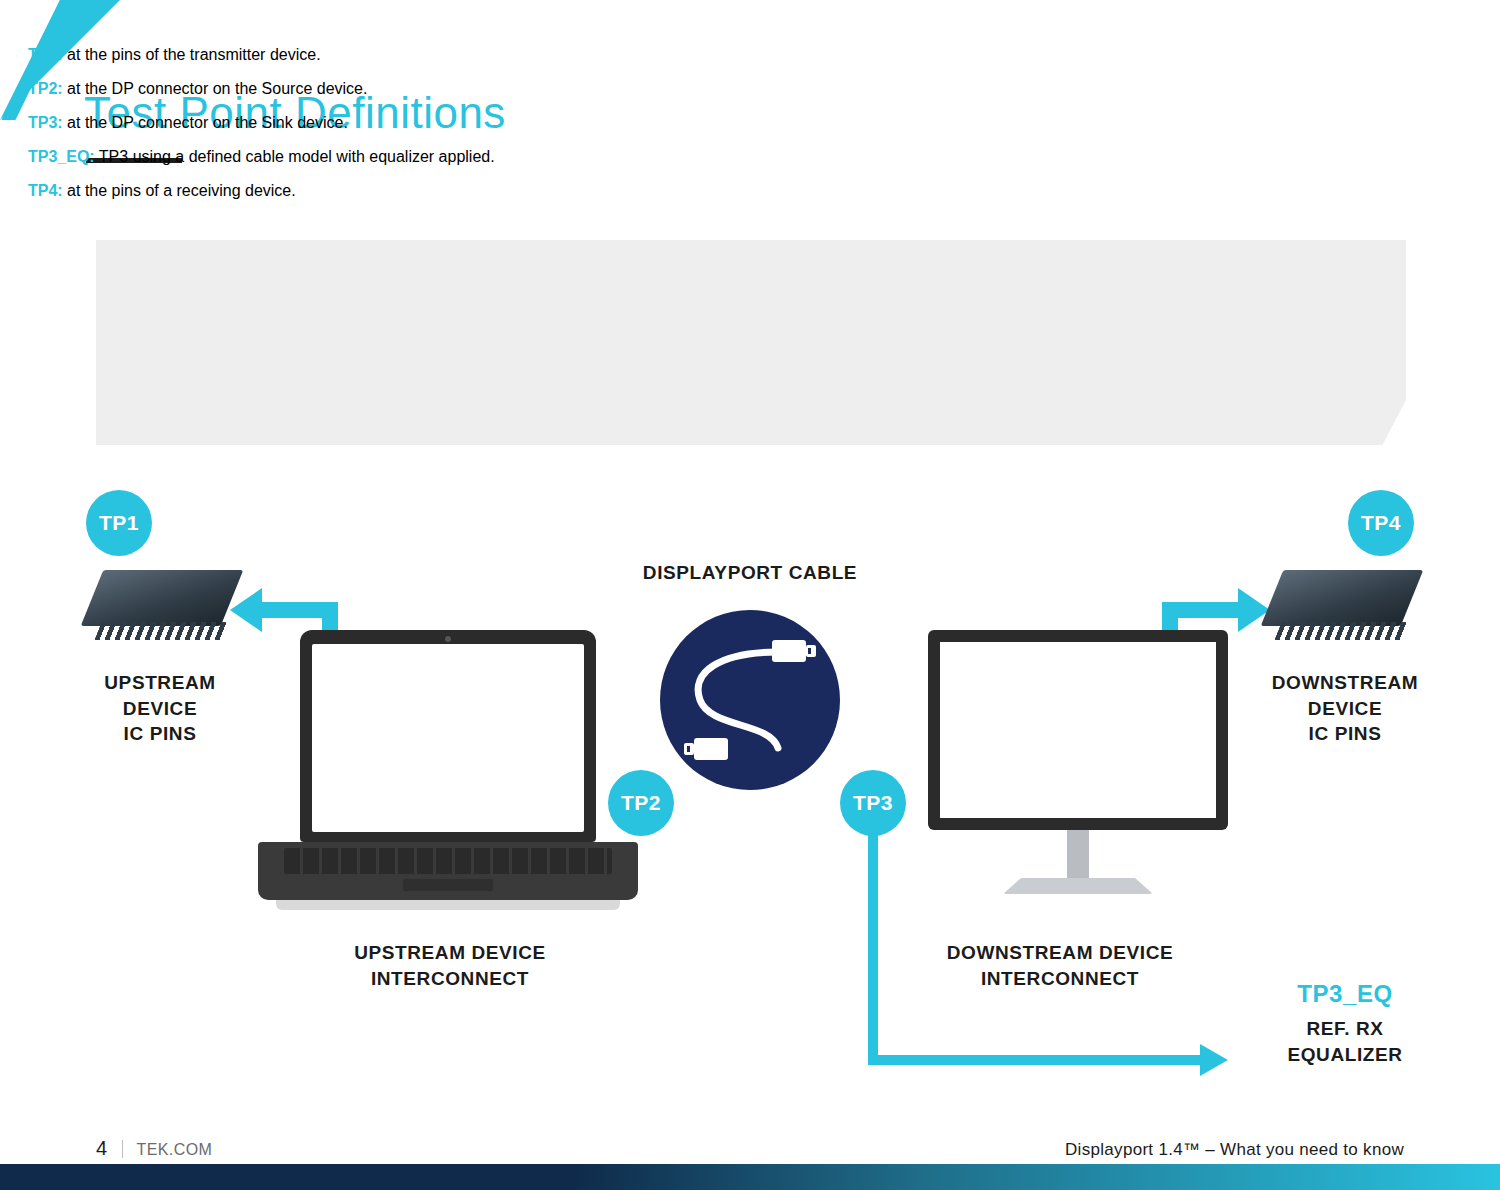Test Point Definitions
TP1: at the pins of the transmitter device.
TP2: at the DP connector on the Source device.
TP3: at the DP connector on the Sink device.
TP3_EQ: TP3 using a defined cable model with equalizer applied.
TP4: at the pins of a receiving device.
TP1
TP4
TP2
TP3
UPSTREAM
DEVICE
IC PINS
DOWNSTREAM
DEVICE
IC PINS
DISPLAYPORT CABLE
UPSTREAM DEVICE
INTERCONNECT
DOWNSTREAM DEVICE
INTERCONNECT
TP3_EQ
REF. RX
EQUALIZER
4 TEK.COM
Displayport 1.4™ – What you need to know